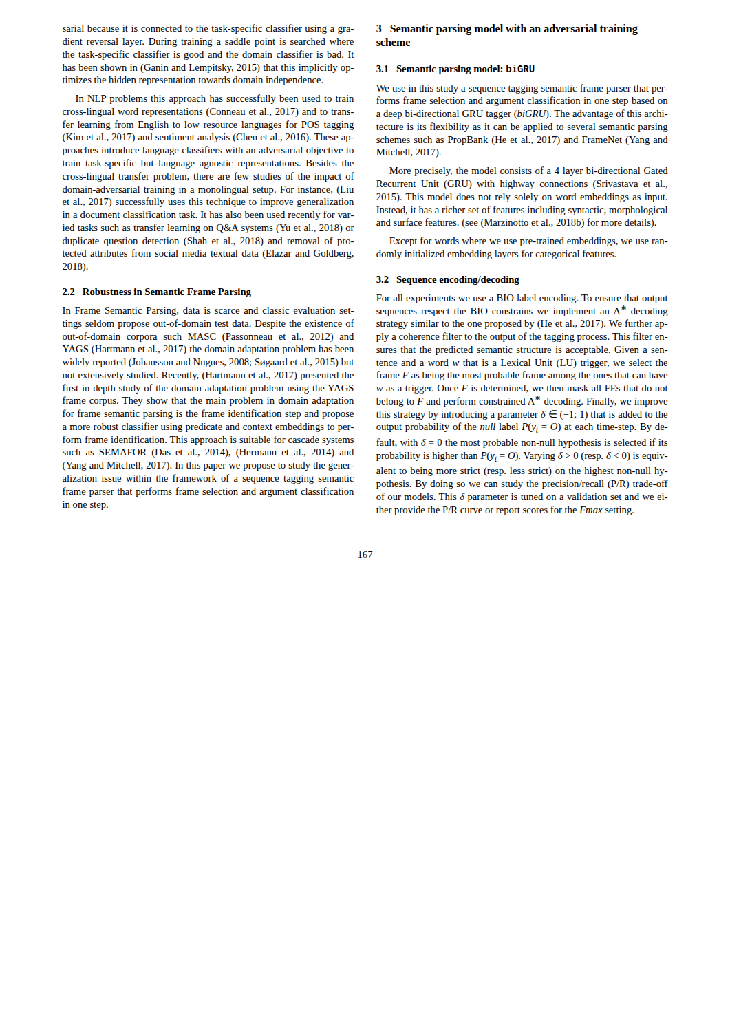sarial because it is connected to the task-specific classifier using a gradient reversal layer. During training a saddle point is searched where the task-specific classifier is good and the domain classifier is bad. It has been shown in (Ganin and Lempitsky, 2015) that this implicitly optimizes the hidden representation towards domain independence.
In NLP problems this approach has successfully been used to train cross-lingual word representations (Conneau et al., 2017) and to transfer learning from English to low resource languages for POS tagging (Kim et al., 2017) and sentiment analysis (Chen et al., 2016). These approaches introduce language classifiers with an adversarial objective to train task-specific but language agnostic representations. Besides the cross-lingual transfer problem, there are few studies of the impact of domain-adversarial training in a monolingual setup. For instance, (Liu et al., 2017) successfully uses this technique to improve generalization in a document classification task. It has also been used recently for varied tasks such as transfer learning on Q&A systems (Yu et al., 2018) or duplicate question detection (Shah et al., 2018) and removal of protected attributes from social media textual data (Elazar and Goldberg, 2018).
2.2 Robustness in Semantic Frame Parsing
In Frame Semantic Parsing, data is scarce and classic evaluation settings seldom propose out-of-domain test data. Despite the existence of out-of-domain corpora such MASC (Passonneau et al., 2012) and YAGS (Hartmann et al., 2017) the domain adaptation problem has been widely reported (Johansson and Nugues, 2008; Søgaard et al., 2015) but not extensively studied. Recently, (Hartmann et al., 2017) presented the first in depth study of the domain adaptation problem using the YAGS frame corpus. They show that the main problem in domain adaptation for frame semantic parsing is the frame identification step and propose a more robust classifier using predicate and context embeddings to perform frame identification. This approach is suitable for cascade systems such as SEMAFOR (Das et al., 2014), (Hermann et al., 2014) and (Yang and Mitchell, 2017). In this paper we propose to study the generalization issue within the framework of a sequence tagging semantic frame parser that performs frame selection and argument classification in one step.
3 Semantic parsing model with an adversarial training scheme
3.1 Semantic parsing model: biGRU
We use in this study a sequence tagging semantic frame parser that performs frame selection and argument classification in one step based on a deep bi-directional GRU tagger (biGRU). The advantage of this architecture is its flexibility as it can be applied to several semantic parsing schemes such as PropBank (He et al., 2017) and FrameNet (Yang and Mitchell, 2017).
More precisely, the model consists of a 4 layer bi-directional Gated Recurrent Unit (GRU) with highway connections (Srivastava et al., 2015). This model does not rely solely on word embeddings as input. Instead, it has a richer set of features including syntactic, morphological and surface features. (see (Marzinotto et al., 2018b) for more details).
Except for words where we use pre-trained embeddings, we use randomly initialized embedding layers for categorical features.
3.2 Sequence encoding/decoding
For all experiments we use a BIO label encoding. To ensure that output sequences respect the BIO constrains we implement an A∗ decoding strategy similar to the one proposed by (He et al., 2017). We further apply a coherence filter to the output of the tagging process. This filter ensures that the predicted semantic structure is acceptable. Given a sentence and a word w that is a Lexical Unit (LU) trigger, we select the frame F as being the most probable frame among the ones that can have w as a trigger. Once F is determined, we then mask all FEs that do not belong to F and perform constrained A∗ decoding. Finally, we improve this strategy by introducing a parameter δ ∈ (−1; 1) that is added to the output probability of the null label P(yt = O) at each time-step. By default, with δ = 0 the most probable non-null hypothesis is selected if its probability is higher than P(yt = O). Varying δ > 0 (resp. δ < 0) is equivalent to being more strict (resp. less strict) on the highest non-null hypothesis. By doing so we can study the precision/recall (P/R) trade-off of our models. This δ parameter is tuned on a validation set and we either provide the P/R curve or report scores for the Fmax setting.
167